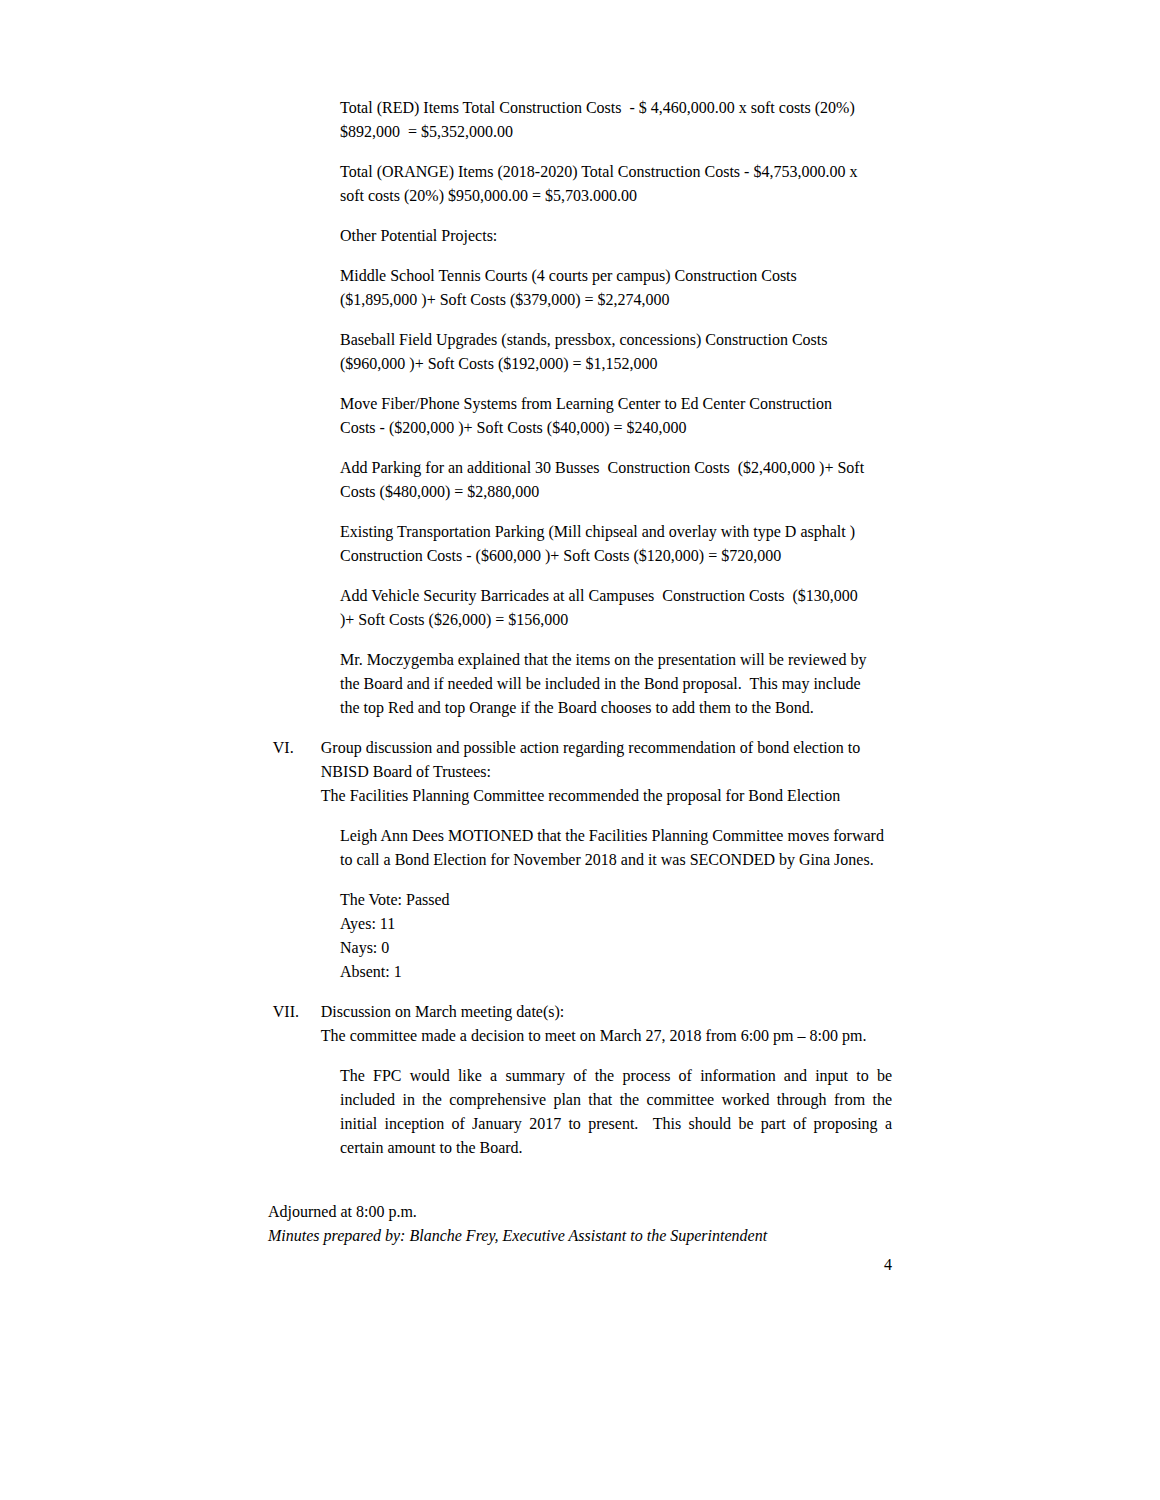Total (RED) Items Total Construction Costs - $ 4,460,000.00 x soft costs (20%) $892,000 = $5,352,000.00
Total (ORANGE) Items (2018-2020) Total Construction Costs - $4,753,000.00 x soft costs (20%) $950,000.00 = $5,703.000.00
Other Potential Projects:
Middle School Tennis Courts (4 courts per campus) Construction Costs ($1,895,000 )+ Soft Costs ($379,000) = $2,274,000
Baseball Field Upgrades (stands, pressbox, concessions) Construction Costs ($960,000 )+ Soft Costs ($192,000) = $1,152,000
Move Fiber/Phone Systems from Learning Center to Ed Center Construction Costs - ($200,000 )+ Soft Costs ($40,000) = $240,000
Add Parking for an additional 30 Busses Construction Costs ($2,400,000 )+ Soft Costs ($480,000) = $2,880,000
Existing Transportation Parking (Mill chipseal and overlay with type D asphalt ) Construction Costs - ($600,000 )+ Soft Costs ($120,000) = $720,000
Add Vehicle Security Barricades at all Campuses Construction Costs ($130,000 )+ Soft Costs ($26,000) = $156,000
Mr. Moczygemba explained that the items on the presentation will be reviewed by the Board and if needed will be included in the Bond proposal. This may include the top Red and top Orange if the Board chooses to add them to the Bond.
VI.
Group discussion and possible action regarding recommendation of bond election to NBISD Board of Trustees:
The Facilities Planning Committee recommended the proposal for Bond Election
Leigh Ann Dees MOTIONED that the Facilities Planning Committee moves forward to call a Bond Election for November 2018 and it was SECONDED by Gina Jones.
The Vote: Passed
Ayes: 11
Nays: 0
Absent: 1
VII.
Discussion on March meeting date(s):
The committee made a decision to meet on March 27, 2018 from 6:00 pm – 8:00 pm.
The FPC would like a summary of the process of information and input to be included in the comprehensive plan that the committee worked through from the initial inception of January 2017 to present. This should be part of proposing a certain amount to the Board.
Adjourned at 8:00 p.m.
Minutes prepared by: Blanche Frey, Executive Assistant to the Superintendent
4